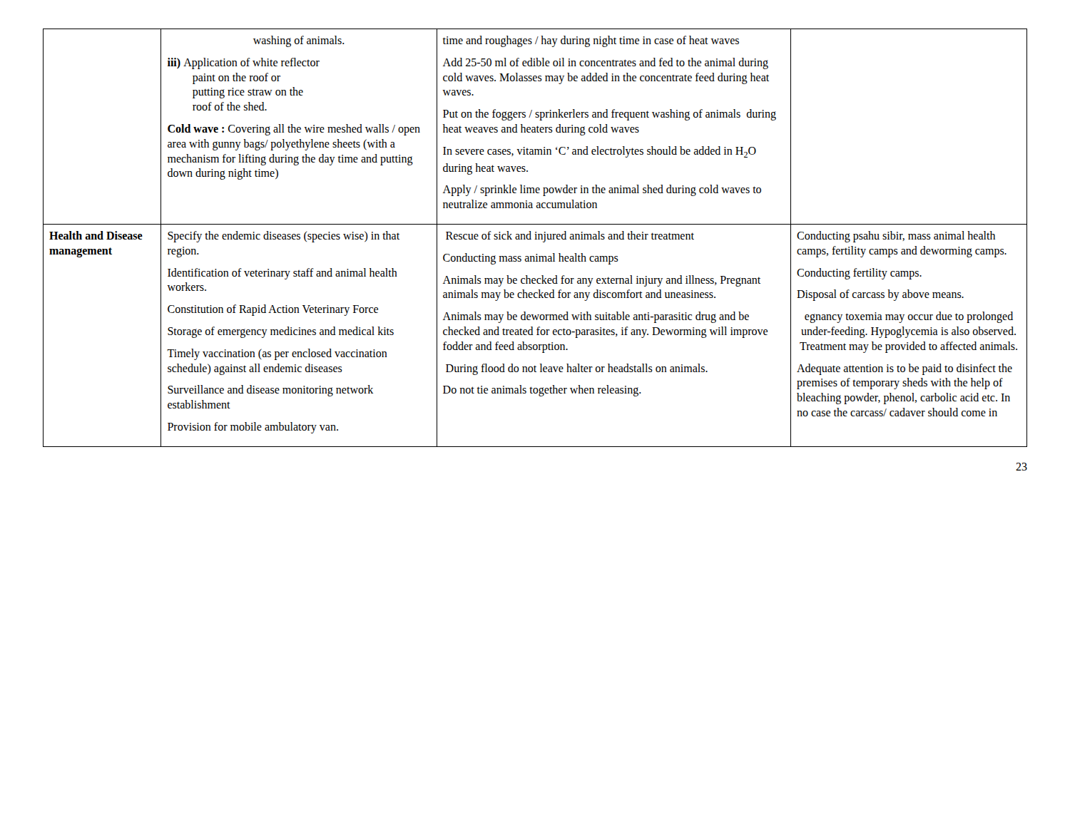| | washing of animals. iii) Application of white reflector paint on the roof or putting rice straw on the roof of the shed. Cold wave : Covering all the wire meshed walls / open area with gunny bags/ polyethylene sheets (with a mechanism for lifting during the day time and putting down during night time) | time and roughages / hay during night time in case of heat waves Add 25-50 ml of edible oil in concentrates and fed to the animal during cold waves. Molasses may be added in the concentrate feed during heat waves. Put on the foggers / sprinkerlers and frequent washing of animals during heat weaves and heaters during cold waves In severe cases, vitamin ‘C’ and electrolytes should be added in H 2 O during heat waves. Apply / sprinkle lime powder in the animal shed during cold waves to neutralize ammonia accumulation | |
| Health and Disease management | Specify the endemic diseases (species wise) in that region. Identification of veterinary staff and animal health workers. Constitution of Rapid Action Veterinary Force Storage of emergency medicines and medical kits Timely vaccination (as per enclosed vaccination schedule) against all endemic diseases Surveillance and disease monitoring network establishment Provision for mobile ambulatory van. | Rescue of sick and injured animals and their treatment Conducting mass animal health camps Animals may be checked for any external injury and illness, Pregnant animals may be checked for any discomfort and uneasiness. Animals may be dewormed with suitable anti-parasitic drug and be checked and treated for ecto-parasites, if any. Deworming will improve fodder and feed absorption. During flood do not leave halter or headstalls on animals. Do not tie animals together when releasing. | Conducting psahu sibir, mass animal health camps, fertility camps and deworming camps. Conducting fertility camps. Disposal of carcass by above means. egnancy toxemia may occur due to prolonged under-feeding. Hypoglycemia is also observed. Treatment may be provided to affected animals. Adequate attention is to be paid to disinfect the premises of temporary sheds with the help of bleaching powder, phenol, carbolic acid etc. In no case the carcass/ cadaver should come in |
23